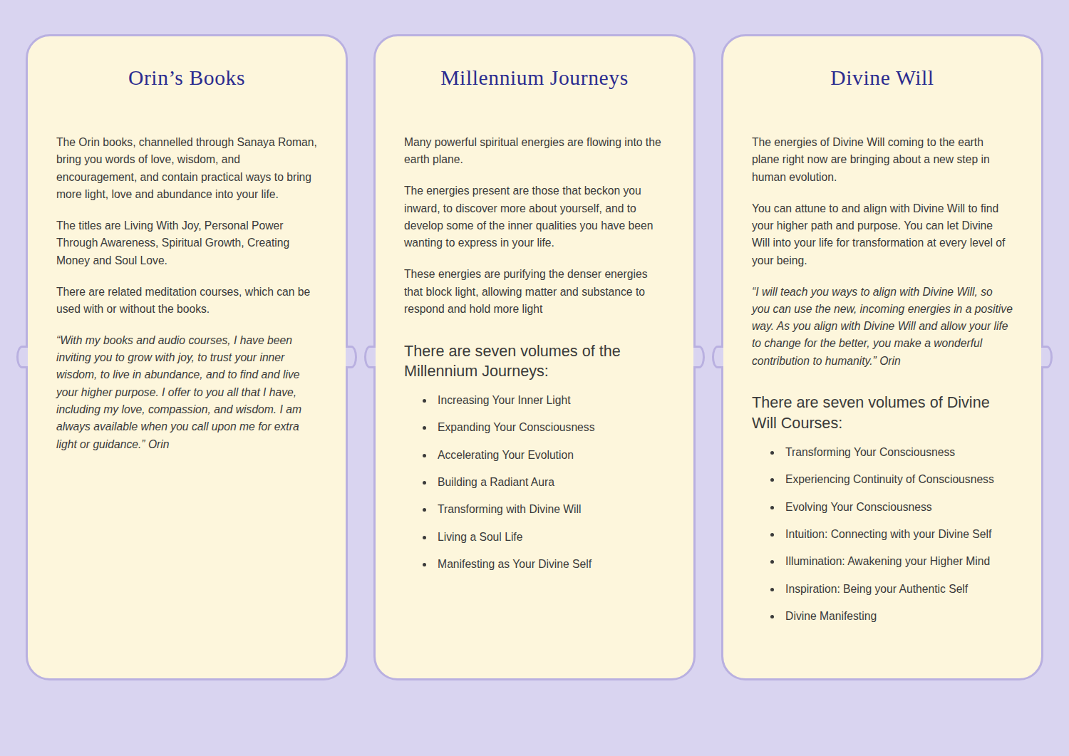Orin’s Books
The Orin books, channelled through Sanaya Roman, bring you words of love, wisdom, and encouragement, and contain practical ways to bring more light, love and abundance into your life.
The titles are Living With Joy, Personal Power Through Awareness, Spiritual Growth, Creating Money and Soul Love.
There are related meditation courses, which can be used with or without the books.
“With my books and audio courses, I have been inviting you to grow with joy, to trust your inner wisdom, to live in abundance, and to find and live your higher purpose. I offer to you all that I have, including my love, compassion, and wisdom. I am always available when you call upon me for extra light or guidance.” Orin
Millennium Journeys
Many powerful spiritual energies are flowing into the earth plane.
The energies present are those that beckon you inward, to discover more about yourself, and to develop some of the inner qualities you have been wanting to express in your life.
These energies are purifying the denser energies that block light, allowing matter and substance to respond and hold more light
There are seven volumes of the Millennium Journeys:
Increasing Your Inner Light
Expanding Your Consciousness
Accelerating Your Evolution
Building a Radiant Aura
Transforming with Divine Will
Living a Soul Life
Manifesting as Your Divine Self
Divine Will
The energies of Divine Will coming to the earth plane right now are bringing about a new step in human evolution.
You can attune to and align with Divine Will to find your higher path and purpose. You can let Divine Will into your life for transformation at every level of your being.
“I will teach you ways to align with Divine Will, so you can use the new, incoming energies in a positive way. As you align with Divine Will and allow your life to change for the better, you make a wonderful contribution to humanity.” Orin
There are seven volumes of Divine Will Courses:
Transforming Your Consciousness
Experiencing Continuity of Consciousness
Evolving Your Consciousness
Intuition: Connecting with your Divine Self
Illumination: Awakening your Higher Mind
Inspiration: Being your Authentic Self
Divine Manifesting